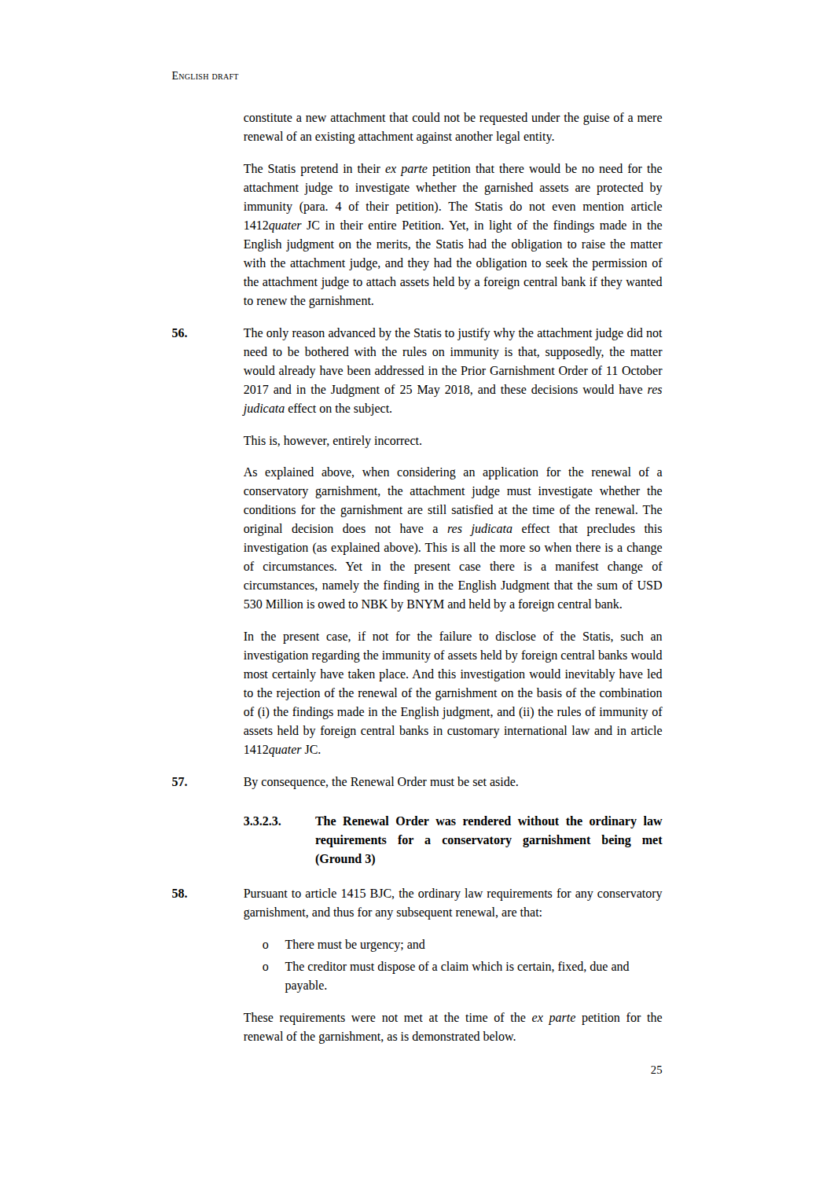English draft
constitute a new attachment that could not be requested under the guise of a mere renewal of an existing attachment against another legal entity.
The Statis pretend in their ex parte petition that there would be no need for the attachment judge to investigate whether the garnished assets are protected by immunity (para. 4 of their petition). The Statis do not even mention article 1412quater JC in their entire Petition. Yet, in light of the findings made in the English judgment on the merits, the Statis had the obligation to raise the matter with the attachment judge, and they had the obligation to seek the permission of the attachment judge to attach assets held by a foreign central bank if they wanted to renew the garnishment.
56.
The only reason advanced by the Statis to justify why the attachment judge did not need to be bothered with the rules on immunity is that, supposedly, the matter would already have been addressed in the Prior Garnishment Order of 11 October 2017 and in the Judgment of 25 May 2018, and these decisions would have res judicata effect on the subject.
This is, however, entirely incorrect.
As explained above, when considering an application for the renewal of a conservatory garnishment, the attachment judge must investigate whether the conditions for the garnishment are still satisfied at the time of the renewal. The original decision does not have a res judicata effect that precludes this investigation (as explained above). This is all the more so when there is a change of circumstances. Yet in the present case there is a manifest change of circumstances, namely the finding in the English Judgment that the sum of USD 530 Million is owed to NBK by BNYM and held by a foreign central bank.
In the present case, if not for the failure to disclose of the Statis, such an investigation regarding the immunity of assets held by foreign central banks would most certainly have taken place. And this investigation would inevitably have led to the rejection of the renewal of the garnishment on the basis of the combination of (i) the findings made in the English judgment, and (ii) the rules of immunity of assets held by foreign central banks in customary international law and in article 1412quater JC.
57.
By consequence, the Renewal Order must be set aside.
3.3.2.3. The Renewal Order was rendered without the ordinary law requirements for a conservatory garnishment being met (Ground 3)
58.
Pursuant to article 1415 BJC, the ordinary law requirements for any conservatory garnishment, and thus for any subsequent renewal, are that:
o There must be urgency; and
o The creditor must dispose of a claim which is certain, fixed, due and payable.
These requirements were not met at the time of the ex parte petition for the renewal of the garnishment, as is demonstrated below.
25